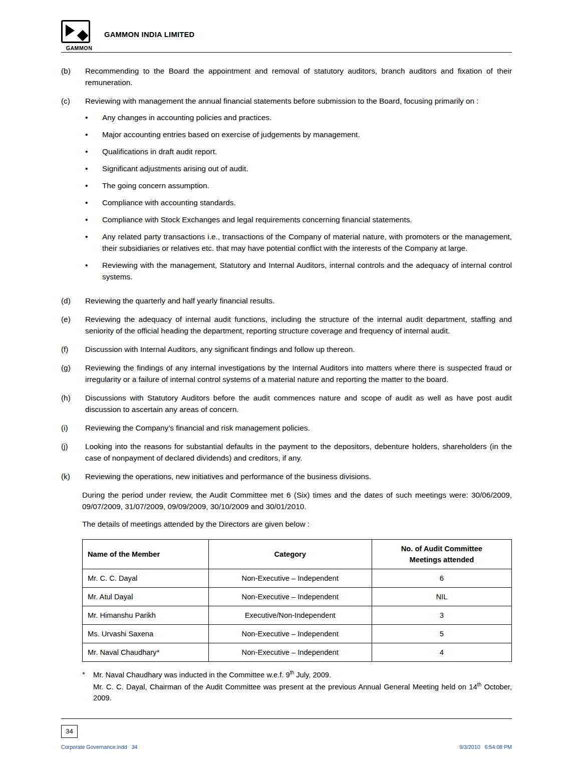GAMMON
GAMMON INDIA LIMITED
(b) Recommending to the Board the appointment and removal of statutory auditors, branch auditors and fixation of their remuneration.
(c) Reviewing with management the annual financial statements before submission to the Board, focusing primarily on :
•Any changes in accounting policies and practices.
•Major accounting entries based on exercise of judgements by management.
•Qualifications in draft audit report.
•Significant adjustments arising out of audit.
•The going concern assumption.
•Compliance with accounting standards.
•Compliance with Stock Exchanges and legal requirements concerning financial statements.
•Any related party transactions i.e., transactions of the Company of material nature, with promoters or the management, their subsidiaries or relatives etc. that may have potential conflict with the interests of the Company at large.
•Reviewing with the management, Statutory and Internal Auditors, internal controls and the adequacy of internal control systems.
(d) Reviewing the quarterly and half yearly financial results.
(e) Reviewing the adequacy of internal audit functions, including the structure of the internal audit department, staffing and seniority of the official heading the department, reporting structure coverage and frequency of internal audit.
(f) Discussion with Internal Auditors, any significant findings and follow up thereon.
(g) Reviewing the findings of any internal investigations by the Internal Auditors into matters where there is suspected fraud or irregularity or a failure of internal control systems of a material nature and reporting the matter to the board.
(h) Discussions with Statutory Auditors before the audit commences nature and scope of audit as well as have post audit discussion to ascertain any areas of concern.
(i) Reviewing the Company’s financial and risk management policies.
(j) Looking into the reasons for substantial defaults in the payment to the depositors, debenture holders, shareholders (in the case of nonpayment of declared dividends) and creditors, if any.
(k) Reviewing the operations, new initiatives and performance of the business divisions.
During the period under review, the Audit Committee met 6 (Six) times and the dates of such meetings were: 30/06/2009, 09/07/2009, 31/07/2009, 09/09/2009, 30/10/2009 and 30/01/2010.
The details of meetings attended by the Directors are given below :
| Name of the Member | Category | No. of Audit Committee Meetings attended |
| --- | --- | --- |
| Mr. C. C. Dayal | Non-Executive – Independent | 6 |
| Mr. Atul Dayal | Non-Executive – Independent | NIL |
| Mr. Himanshu Parikh | Executive/Non-Independent | 3 |
| Ms. Urvashi Saxena | Non-Executive – Independent | 5 |
| Mr. Naval Chaudhary* | Non-Executive – Independent | 4 |
* Mr. Naval Chaudhary was inducted in the Committee w.e.f. 9th July, 2009.
Mr. C. C. Dayal, Chairman of the Audit Committee was present at the previous Annual General Meeting held on 14th October, 2009.
34
Corporate Governance.indd 34
9/3/2010 6:54:08 PM